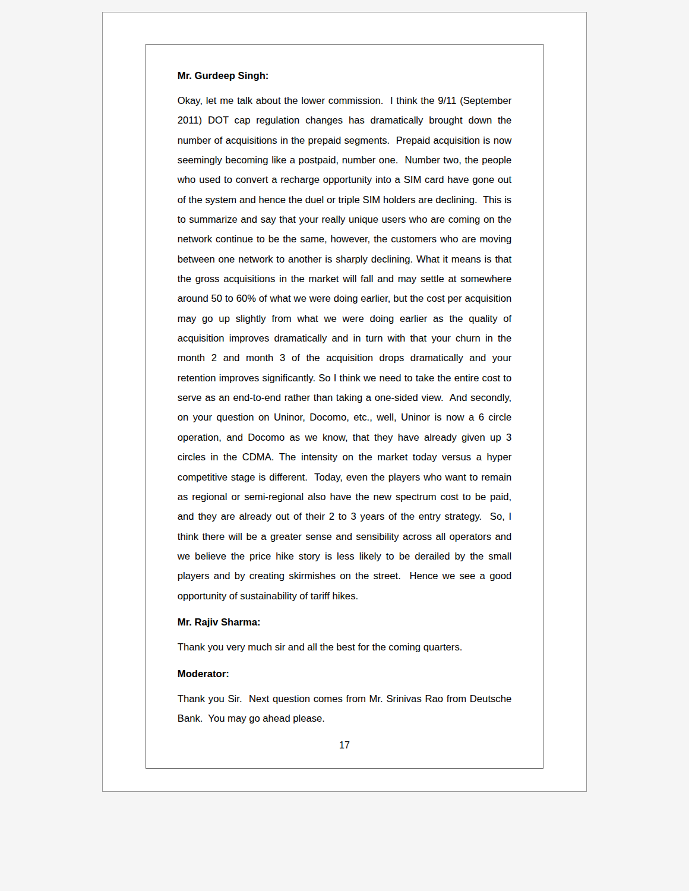Mr. Gurdeep Singh:
Okay, let me talk about the lower commission. I think the 9/11 (September 2011) DOT cap regulation changes has dramatically brought down the number of acquisitions in the prepaid segments. Prepaid acquisition is now seemingly becoming like a postpaid, number one. Number two, the people who used to convert a recharge opportunity into a SIM card have gone out of the system and hence the duel or triple SIM holders are declining. This is to summarize and say that your really unique users who are coming on the network continue to be the same, however, the customers who are moving between one network to another is sharply declining. What it means is that the gross acquisitions in the market will fall and may settle at somewhere around 50 to 60% of what we were doing earlier, but the cost per acquisition may go up slightly from what we were doing earlier as the quality of acquisition improves dramatically and in turn with that your churn in the month 2 and month 3 of the acquisition drops dramatically and your retention improves significantly. So I think we need to take the entire cost to serve as an end-to-end rather than taking a one-sided view. And secondly, on your question on Uninor, Docomo, etc., well, Uninor is now a 6 circle operation, and Docomo as we know, that they have already given up 3 circles in the CDMA. The intensity on the market today versus a hyper competitive stage is different. Today, even the players who want to remain as regional or semi-regional also have the new spectrum cost to be paid, and they are already out of their 2 to 3 years of the entry strategy. So, I think there will be a greater sense and sensibility across all operators and we believe the price hike story is less likely to be derailed by the small players and by creating skirmishes on the street. Hence we see a good opportunity of sustainability of tariff hikes.
Mr. Rajiv Sharma:
Thank you very much sir and all the best for the coming quarters.
Moderator:
Thank you Sir. Next question comes from Mr. Srinivas Rao from Deutsche Bank. You may go ahead please.
17